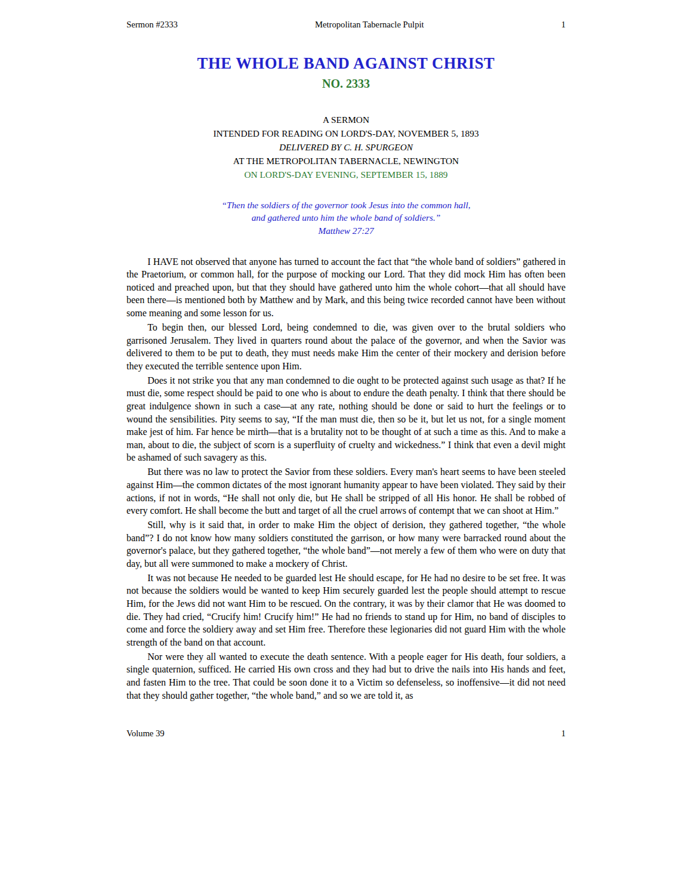Sermon #2333 Metropolitan Tabernacle Pulpit 1
THE WHOLE BAND AGAINST CHRIST
NO. 2333
A SERMON INTENDED FOR READING ON LORD'S-DAY, NOVEMBER 5, 1893 DELIVERED BY C. H. SPURGEON AT THE METROPOLITAN TABERNACLE, NEWINGTON ON LORD'S-DAY EVENING, SEPTEMBER 15, 1889
“Then the soldiers of the governor took Jesus into the common hall,
and gathered unto him the whole band of soldiers.” Matthew 27:27
I HAVE not observed that anyone has turned to account the fact that “the whole band of soldiers” gathered in the Praetorium, or common hall, for the purpose of mocking our Lord. That they did mock Him has often been noticed and preached upon, but that they should have gathered unto him the whole cohort—that all should have been there—is mentioned both by Matthew and by Mark, and this being twice recorded cannot have been without some meaning and some lesson for us.
To begin then, our blessed Lord, being condemned to die, was given over to the brutal soldiers who garrisoned Jerusalem. They lived in quarters round about the palace of the governor, and when the Savior was delivered to them to be put to death, they must needs make Him the center of their mockery and derision before they executed the terrible sentence upon Him.
Does it not strike you that any man condemned to die ought to be protected against such usage as that? If he must die, some respect should be paid to one who is about to endure the death penalty. I think that there should be great indulgence shown in such a case—at any rate, nothing should be done or said to hurt the feelings or to wound the sensibilities. Pity seems to say, “If the man must die, then so be it, but let us not, for a single moment make jest of him. Far hence be mirth—that is a brutality not to be thought of at such a time as this. And to make a man, about to die, the subject of scorn is a superfluity of cruelty and wickedness.” I think that even a devil might be ashamed of such savagery as this.
But there was no law to protect the Savior from these soldiers. Every man's heart seems to have been steeled against Him—the common dictates of the most ignorant humanity appear to have been violated. They said by their actions, if not in words, “He shall not only die, but He shall be stripped of all His honor. He shall be robbed of every comfort. He shall become the butt and target of all the cruel arrows of contempt that we can shoot at Him.”
Still, why is it said that, in order to make Him the object of derision, they gathered together, “the whole band”? I do not know how many soldiers constituted the garrison, or how many were barracked round about the governor's palace, but they gathered together, “the whole band”—not merely a few of them who were on duty that day, but all were summoned to make a mockery of Christ.
It was not because He needed to be guarded lest He should escape, for He had no desire to be set free. It was not because the soldiers would be wanted to keep Him securely guarded lest the people should attempt to rescue Him, for the Jews did not want Him to be rescued. On the contrary, it was by their clamor that He was doomed to die. They had cried, “Crucify him! Crucify him!” He had no friends to stand up for Him, no band of disciples to come and force the soldiery away and set Him free. Therefore these legionaries did not guard Him with the whole strength of the band on that account.
Nor were they all wanted to execute the death sentence. With a people eager for His death, four soldiers, a single quaternion, sufficed. He carried His own cross and they had but to drive the nails into His hands and feet, and fasten Him to the tree. That could be soon done it to a Victim so defenseless, so inoffensive—it did not need that they should gather together, “the whole band,” and so we are told it, as
Volume 39 1